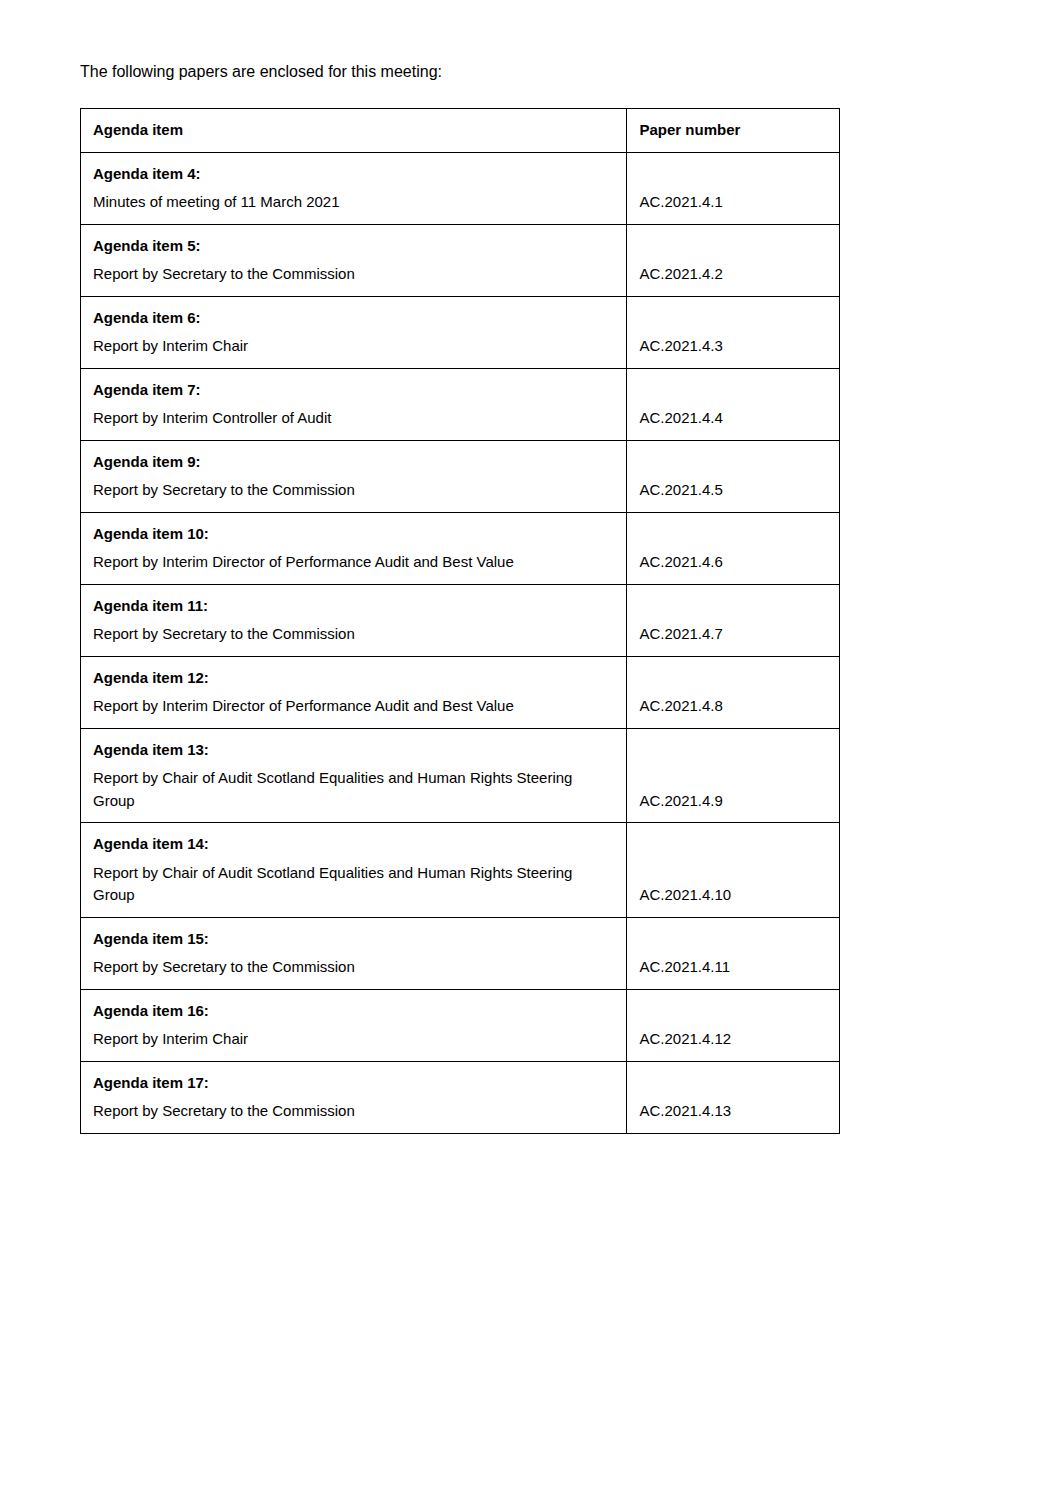The following papers are enclosed for this meeting:
| Agenda item | Paper number |
| --- | --- |
| Agenda item 4: Minutes of meeting of 11 March 2021 | AC.2021.4.1 |
| Agenda item 5: Report by Secretary to the Commission | AC.2021.4.2 |
| Agenda item 6: Report by Interim Chair | AC.2021.4.3 |
| Agenda item 7: Report by Interim Controller of Audit | AC.2021.4.4 |
| Agenda item 9: Report by Secretary to the Commission | AC.2021.4.5 |
| Agenda item 10: Report by Interim Director of Performance Audit and Best Value | AC.2021.4.6 |
| Agenda item 11: Report by Secretary to the Commission | AC.2021.4.7 |
| Agenda item 12: Report by Interim Director of Performance Audit and Best Value | AC.2021.4.8 |
| Agenda item 13: Report by Chair of Audit Scotland Equalities and Human Rights Steering Group | AC.2021.4.9 |
| Agenda item 14: Report by Chair of Audit Scotland Equalities and Human Rights Steering Group | AC.2021.4.10 |
| Agenda item 15: Report by Secretary to the Commission | AC.2021.4.11 |
| Agenda item 16: Report by Interim Chair | AC.2021.4.12 |
| Agenda item 17: Report by Secretary to the Commission | AC.2021.4.13 |